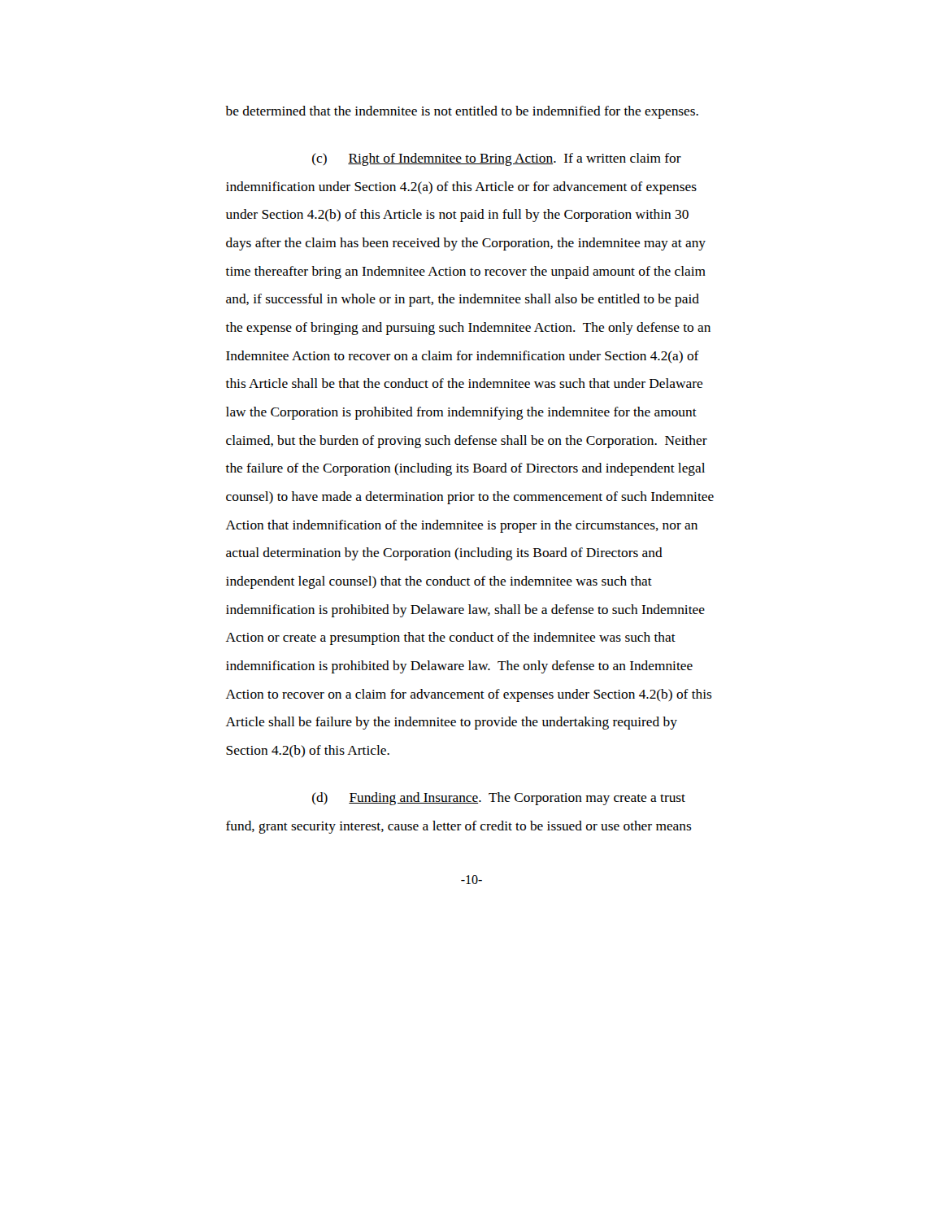be determined that the indemnitee is not entitled to be indemnified for the expenses.
(c) Right of Indemnitee to Bring Action. If a written claim for indemnification under Section 4.2(a) of this Article or for advancement of expenses under Section 4.2(b) of this Article is not paid in full by the Corporation within 30 days after the claim has been received by the Corporation, the indemnitee may at any time thereafter bring an Indemnitee Action to recover the unpaid amount of the claim and, if successful in whole or in part, the indemnitee shall also be entitled to be paid the expense of bringing and pursuing such Indemnitee Action. The only defense to an Indemnitee Action to recover on a claim for indemnification under Section 4.2(a) of this Article shall be that the conduct of the indemnitee was such that under Delaware law the Corporation is prohibited from indemnifying the indemnitee for the amount claimed, but the burden of proving such defense shall be on the Corporation. Neither the failure of the Corporation (including its Board of Directors and independent legal counsel) to have made a determination prior to the commencement of such Indemnitee Action that indemnification of the indemnitee is proper in the circumstances, nor an actual determination by the Corporation (including its Board of Directors and independent legal counsel) that the conduct of the indemnitee was such that indemnification is prohibited by Delaware law, shall be a defense to such Indemnitee Action or create a presumption that the conduct of the indemnitee was such that indemnification is prohibited by Delaware law. The only defense to an Indemnitee Action to recover on a claim for advancement of expenses under Section 4.2(b) of this Article shall be failure by the indemnitee to provide the undertaking required by Section 4.2(b) of this Article.
(d) Funding and Insurance. The Corporation may create a trust fund, grant security interest, cause a letter of credit to be issued or use other means
-10-